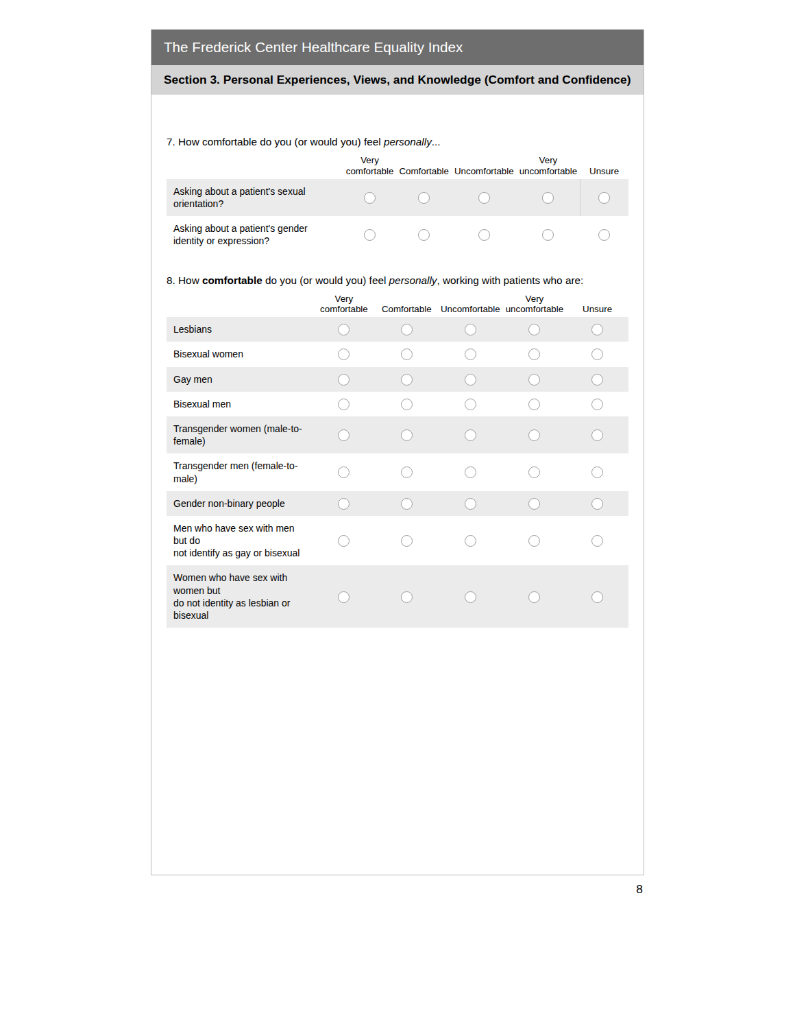The Frederick Center Healthcare Equality Index
Section 3. Personal Experiences, Views, and Knowledge (Comfort and Confidence)
7. How comfortable do you (or would you) feel personally...
| | Very comfortable | Comfortable | Uncomfortable | Very uncomfortable | Unsure |
| --- | --- | --- | --- | --- | --- |
| Asking about a patient's sexual orientation? | | | | | |
| Asking about a patient's gender identity or expression? | | | | | |
8. How comfortable do you (or would you) feel personally, working with patients who are:
| | Very comfortable | Comfortable | Uncomfortable | Very uncomfortable | Unsure |
| --- | --- | --- | --- | --- | --- |
| Lesbians | | | | | |
| Bisexual women | | | | | |
| Gay men | | | | | |
| Bisexual men | | | | | |
| Transgender women (male-to-female) | | | | | |
| Transgender men (female-to-male) | | | | | |
| Gender non-binary people | | | | | |
| Men who have sex with men but do not identify as gay or bisexual | | | | | |
| Women who have sex with women but do not identity as lesbian or bisexual | | | | | |
8